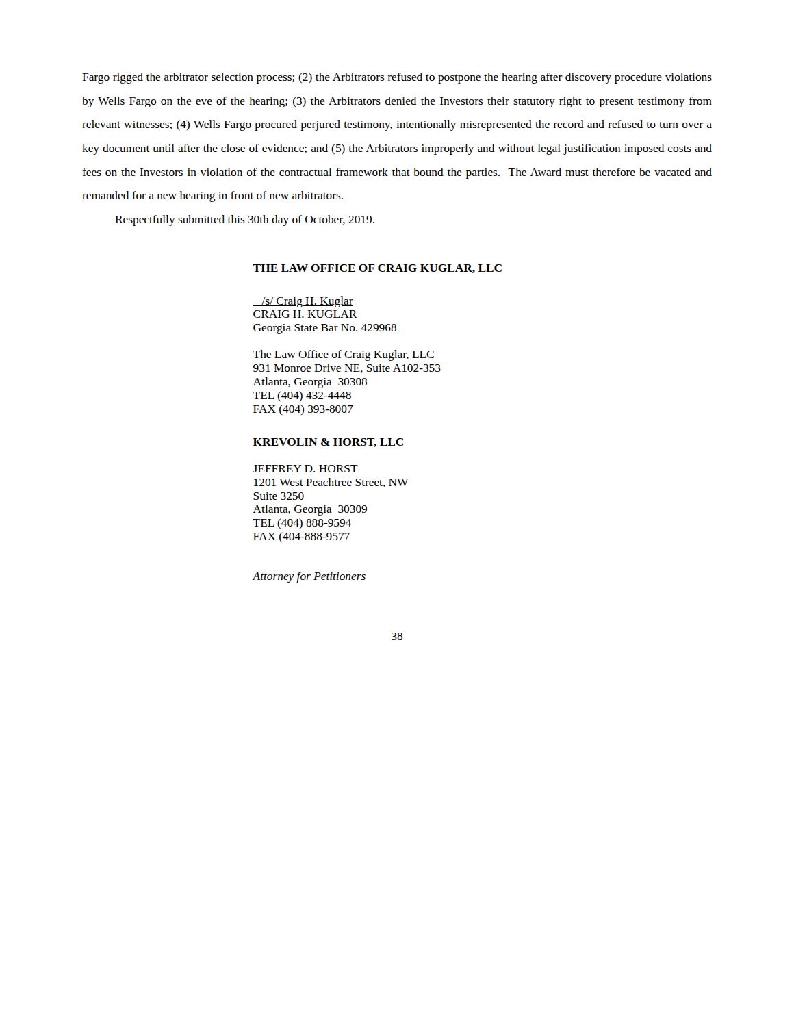Fargo rigged the arbitrator selection process; (2) the Arbitrators refused to postpone the hearing after discovery procedure violations by Wells Fargo on the eve of the hearing; (3) the Arbitrators denied the Investors their statutory right to present testimony from relevant witnesses; (4) Wells Fargo procured perjured testimony, intentionally misrepresented the record and refused to turn over a key document until after the close of evidence; and (5) the Arbitrators improperly and without legal justification imposed costs and fees on the Investors in violation of the contractual framework that bound the parties. The Award must therefore be vacated and remanded for a new hearing in front of new arbitrators.
Respectfully submitted this 30th day of October, 2019.
THE LAW OFFICE OF CRAIG KUGLAR, LLC
/s/ Craig H. Kuglar
CRAIG H. KUGLAR
Georgia State Bar No. 429968
The Law Office of Craig Kuglar, LLC
931 Monroe Drive NE, Suite A102-353
Atlanta, Georgia 30308
TEL (404) 432-4448
FAX (404) 393-8007
KREVOLIN & HORST, LLC
JEFFREY D. HORST
1201 West Peachtree Street, NW
Suite 3250
Atlanta, Georgia 30309
TEL (404) 888-9594
FAX (404-888-9577
Attorney for Petitioners
38